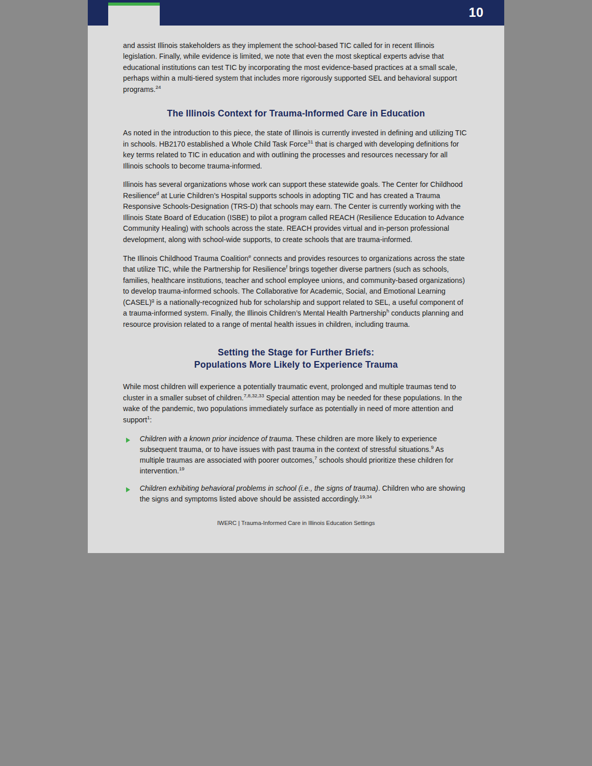10
and assist Illinois stakeholders as they implement the school-based TIC called for in recent Illinois legislation. Finally, while evidence is limited, we note that even the most skeptical experts advise that educational institutions can test TIC by incorporating the most evidence-based practices at a small scale, perhaps within a multi-tiered system that includes more rigorously supported SEL and behavioral support programs.24
The Illinois Context for Trauma-Informed Care in Education
As noted in the introduction to this piece, the state of Illinois is currently invested in defining and utilizing TIC in schools. HB2170 established a Whole Child Task Force31 that is charged with developing definitions for key terms related to TIC in education and with outlining the processes and resources necessary for all Illinois schools to become trauma-informed.
Illinois has several organizations whose work can support these statewide goals. The Center for Childhood Resilienced at Lurie Children’s Hospital supports schools in adopting TIC and has created a Trauma Responsive Schools-Designation (TRS-D) that schools may earn. The Center is currently working with the Illinois State Board of Education (ISBE) to pilot a program called REACH (Resilience Education to Advance Community Healing) with schools across the state. REACH provides virtual and in-person professional development, along with school-wide supports, to create schools that are trauma-informed.
The Illinois Childhood Trauma Coalitione connects and provides resources to organizations across the state that utilize TIC, while the Partnership for Resiliencef brings together diverse partners (such as schools, families, healthcare institutions, teacher and school employee unions, and community-based organizations) to develop trauma-informed schools. The Collaborative for Academic, Social, and Emotional Learning (CASEL)g is a nationally-recognized hub for scholarship and support related to SEL, a useful component of a trauma-informed system. Finally, the Illinois Children’s Mental Health Partnershiph conducts planning and resource provision related to a range of mental health issues in children, including trauma.
Setting the Stage for Further Briefs:
Populations More Likely to Experience Trauma
While most children will experience a potentially traumatic event, prolonged and multiple traumas tend to cluster in a smaller subset of children.7,8,32,33 Special attention may be needed for these populations. In the wake of the pandemic, two populations immediately surface as potentially in need of more attention and support1:
Children with a known prior incidence of trauma. These children are more likely to experience subsequent trauma, or to have issues with past trauma in the context of stressful situations.9 As multiple traumas are associated with poorer outcomes,7 schools should prioritize these children for intervention.19
Children exhibiting behavioral problems in school (i.e., the signs of trauma). Children who are showing the signs and symptoms listed above should be assisted accordingly.19,34
IWERC | Trauma-Informed Care in Illinois Education Settings